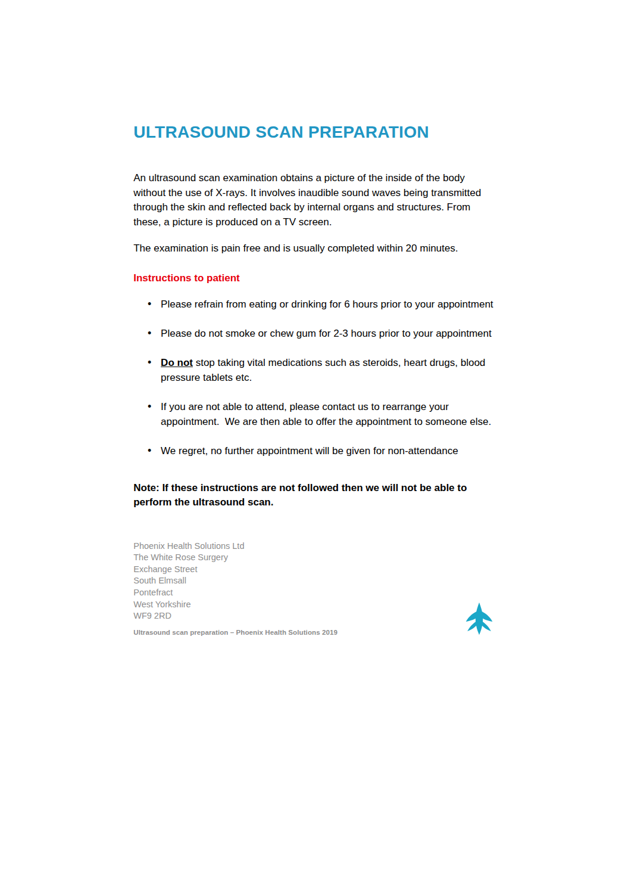ULTRASOUND SCAN PREPARATION
An ultrasound scan examination obtains a picture of the inside of the body without the use of X-rays. It involves inaudible sound waves being transmitted through the skin and reflected back by internal organs and structures. From these, a picture is produced on a TV screen.
The examination is pain free and is usually completed within 20 minutes.
Instructions to patient
Please refrain from eating or drinking for 6 hours prior to your appointment
Please do not smoke or chew gum for 2-3 hours prior to your appointment
Do not stop taking vital medications such as steroids, heart drugs, blood pressure tablets etc.
If you are not able to attend, please contact us to rearrange your appointment. We are then able to offer the appointment to someone else.
We regret, no further appointment will be given for non-attendance
Note: If these instructions are not followed then we will not be able to perform the ultrasound scan.
Phoenix Health Solutions Ltd
The White Rose Surgery
Exchange Street
South Elmsall
Pontefract
West Yorkshire
WF9 2RD
Ultrasound scan preparation – Phoenix Health Solutions 2019